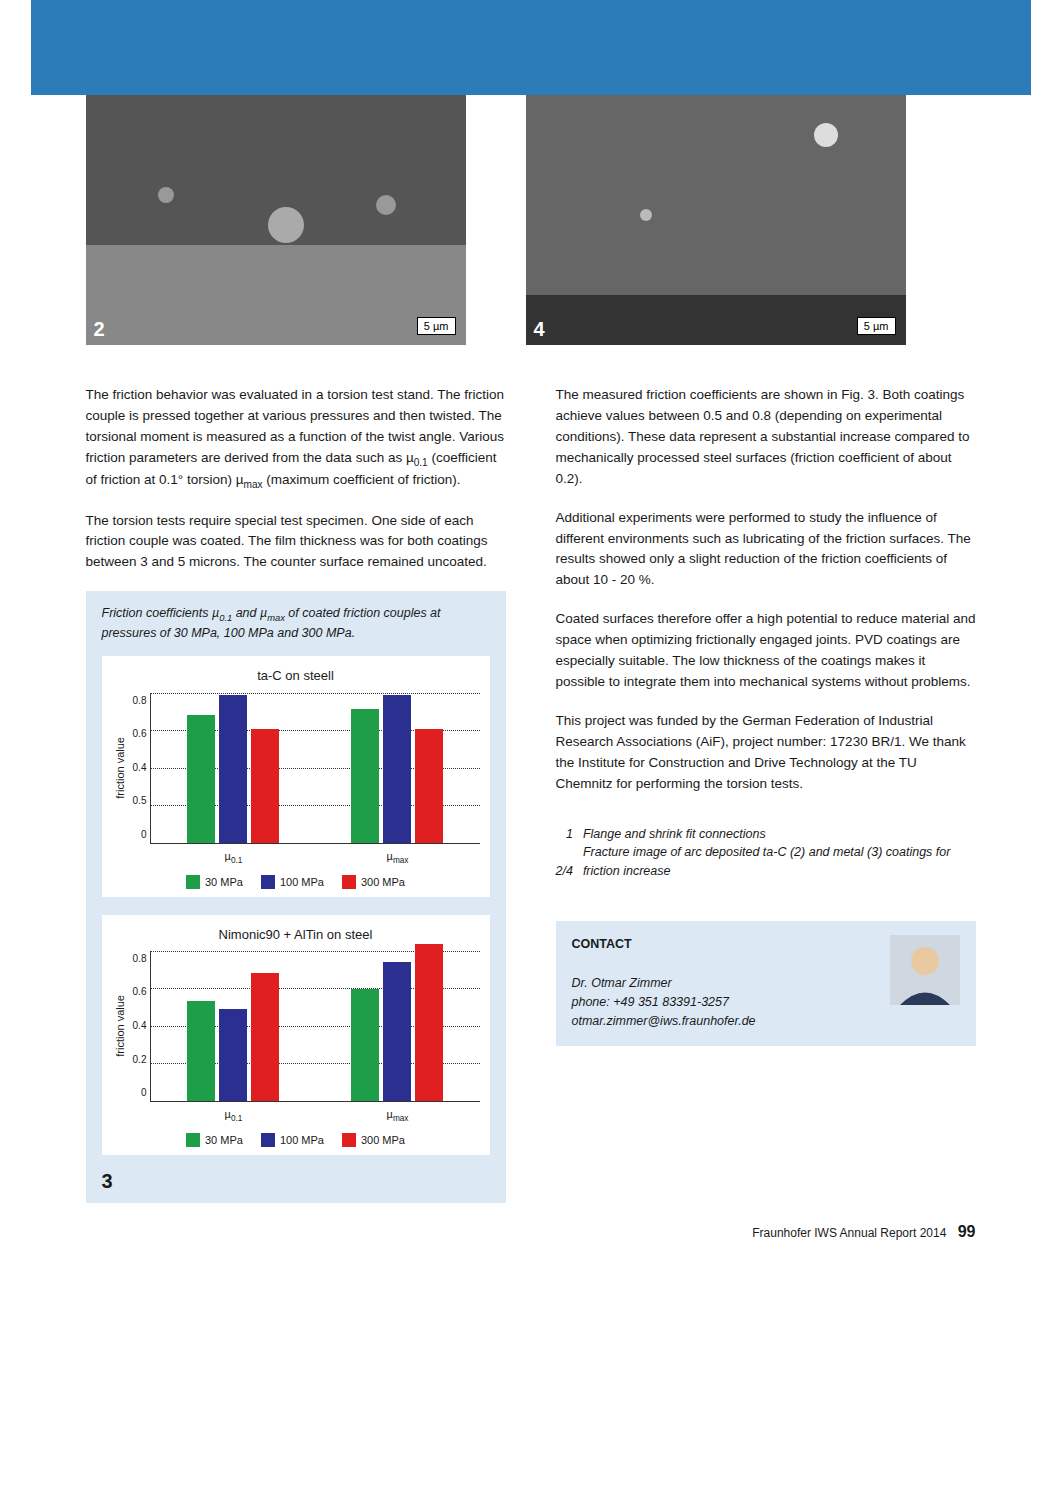2 5 µm
4 5 µm
The friction behavior was evaluated in a torsion test stand. The friction couple is pressed together at various pressures and then twisted. The torsional moment is measured as a function of the twist angle. Various friction parameters are derived from the data such as µ0.1 (coefficient of friction at 0.1° torsion) µmax (maximum coefficient of friction).
The torsion tests require special test specimen. One side of each friction couple was coated. The film thickness was for both coatings between 3 and 5 microns. The counter surface remained uncoated.
Friction coefficients µ0.1 and µmax of coated friction couples at pressures of 30 MPa, 100 MPa and 300 MPa.
ta-C on steell
friction value
0.8 0.6 0.4 0.5 0
µ0.1 µmax
30 MPa
100 MPa
300 MPa
Nimonic90 + AlTin on steel
friction value
0.8 0.6 0.4 0.2 0
µ0.1 µmax
30 MPa
100 MPa
300 MPa
3
The measured friction coefficients are shown in Fig. 3. Both coatings achieve values between 0.5 and 0.8 (depending on experimental conditions). These data represent a substantial increase compared to mechanically processed steel surfaces (friction coefficient of about 0.2).
Additional experiments were performed to study the influence of different environments such as lubricating of the friction surfaces. The results showed only a slight reduction of the friction coefficients of about 10 - 20 %.
Coated surfaces therefore offer a high potential to reduce material and space when optimizing frictionally engaged joints. PVD coatings are especially suitable. The low thickness of the coatings makes it possible to integrate them into mechanical systems without problems.
This project was funded by the German Federation of Industrial Research Associations (AiF), project number: 17230 BR/1. We thank the Institute for Construction and Drive Technology at the TU Chemnitz for performing the torsion tests.
1
2/4
Flange and shrink fit connections
Fracture image of arc deposited ta-C (2) and metal (3) coatings for friction increase
CONTACT
Dr. Otmar Zimmer
phone: +49 351 83391-3257
otmar.zimmer@iws.fraunhofer.de
Fraunhofer IWS Annual Report 2014 99